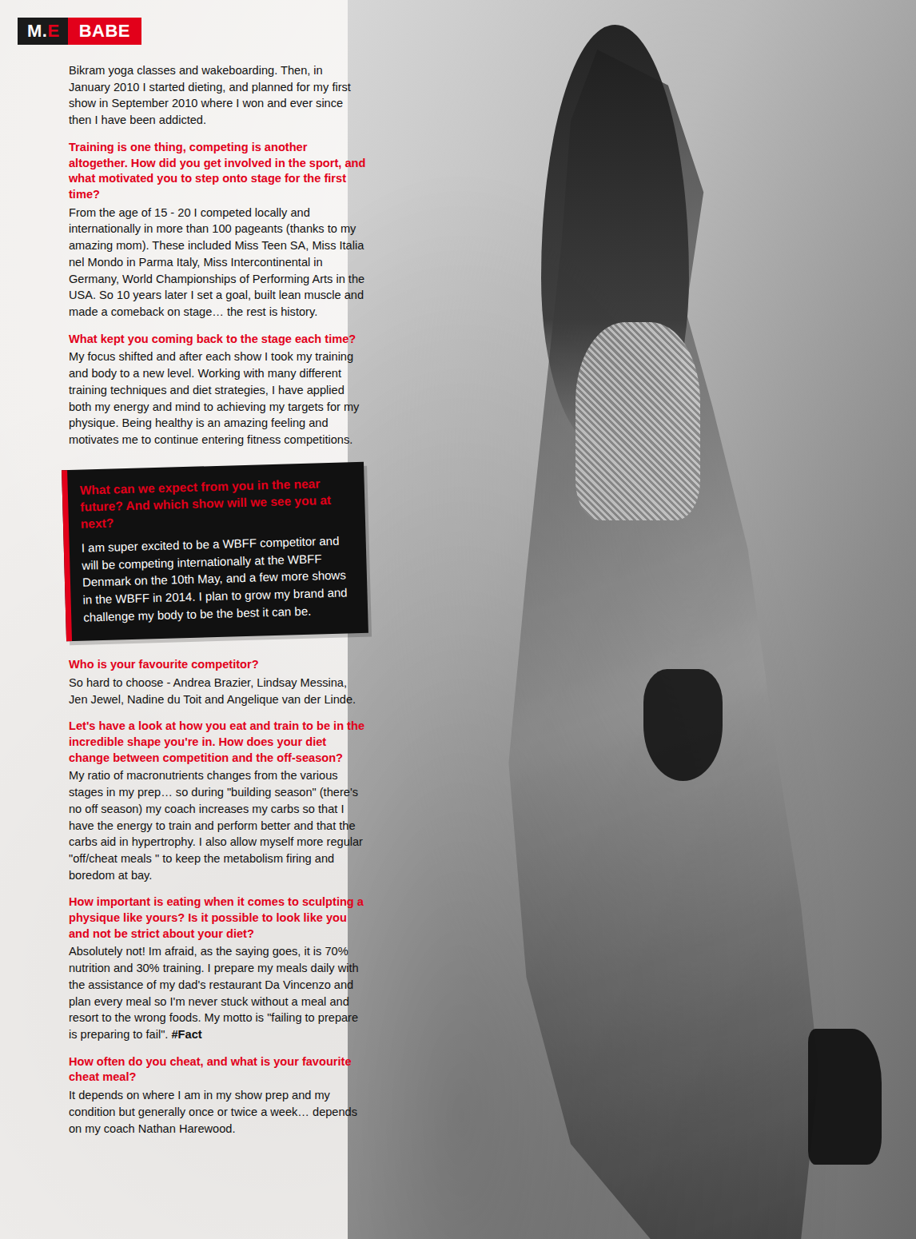M.E
BABE
Bikram yoga classes and wakeboarding. Then, in January 2010 I started dieting, and planned for my first show in September 2010 where I won and ever since then I have been addicted.
Training is one thing, competing is another altogether. How did you get involved in the sport, and what motivated you to step onto stage for the first time?
From the age of 15 - 20 I competed locally and internationally in more than 100 pageants (thanks to my amazing mom). These included Miss Teen SA, Miss Italia nel Mondo in Parma Italy, Miss Intercontinental in Germany, World Championships of Performing Arts in the USA. So 10 years later I set a goal, built lean muscle and made a comeback on stage… the rest is history.
What kept you coming back to the stage each time?
My focus shifted and after each show I took my training and body to a new level. Working with many different training techniques and diet strategies, I have applied both my energy and mind to achieving my targets for my physique. Being healthy is an amazing feeling and motivates me to continue entering fitness competitions.
What can we expect from you in the near future? And which show will we see you at next?
I am super excited to be a WBFF competitor and will be competing internationally at the WBFF Denmark on the 10th May, and a few more shows in the WBFF in 2014. I plan to grow my brand and challenge my body to be the best it can be.
Who is your favourite competitor?
So hard to choose - Andrea Brazier, Lindsay Messina, Jen Jewel, Nadine du Toit and Angelique van der Linde.
Let's have a look at how you eat and train to be in the incredible shape you're in. How does your diet change between competition and the off-season?
My ratio of macronutrients changes from the various stages in my prep… so during "building season" (there's no off season) my coach increases my carbs so that I have the energy to train and perform better and that the carbs aid in hypertrophy. I also allow myself more regular "off/cheat meals " to keep the metabolism firing and boredom at bay.
How important is eating when it comes to sculpting a physique like yours? Is it possible to look like you and not be strict about your diet?
Absolutely not! Im afraid, as the saying goes, it is 70% nutrition and 30% training. I prepare my meals daily with the assistance of my dad's restaurant Da Vincenzo and plan every meal so I'm never stuck without a meal and resort to the wrong foods. My motto is "failing to prepare is preparing to fail". #Fact
How often do you cheat, and what is your favourite cheat meal?
It depends on where I am in my show prep and my condition but generally once or twice a week… depends on my coach Nathan Harewood.